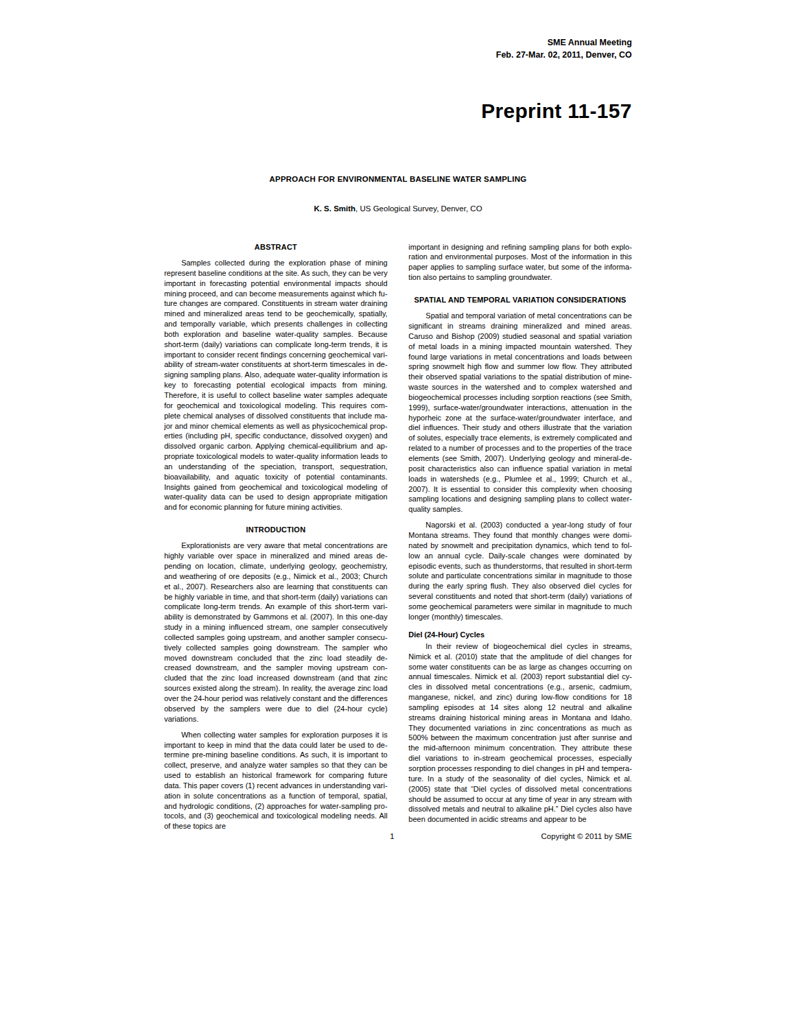SME Annual Meeting
Feb. 27-Mar. 02, 2011, Denver, CO
Preprint 11-157
APPROACH FOR ENVIRONMENTAL BASELINE WATER SAMPLING
K. S. Smith, US Geological Survey, Denver, CO
Abstract
Samples collected during the exploration phase of mining represent baseline conditions at the site. As such, they can be very important in forecasting potential environmental impacts should mining proceed, and can become measurements against which future changes are compared. Constituents in stream water draining mined and mineralized areas tend to be geochemically, spatially, and temporally variable, which presents challenges in collecting both exploration and baseline water-quality samples. Because short-term (daily) variations can complicate long-term trends, it is important to consider recent findings concerning geochemical variability of stream-water constituents at short-term timescales in designing sampling plans. Also, adequate water-quality information is key to forecasting potential ecological impacts from mining. Therefore, it is useful to collect baseline water samples adequate for geochemical and toxicological modeling. This requires complete chemical analyses of dissolved constituents that include major and minor chemical elements as well as physicochemical properties (including pH, specific conductance, dissolved oxygen) and dissolved organic carbon. Applying chemical-equilibrium and appropriate toxicological models to water-quality information leads to an understanding of the speciation, transport, sequestration, bioavailability, and aquatic toxicity of potential contaminants. Insights gained from geochemical and toxicological modeling of water-quality data can be used to design appropriate mitigation and for economic planning for future mining activities.
Introduction
Explorationists are very aware that metal concentrations are highly variable over space in mineralized and mined areas depending on location, climate, underlying geology, geochemistry, and weathering of ore deposits (e.g., Nimick et al., 2003; Church et al., 2007). Researchers also are learning that constituents can be highly variable in time, and that short-term (daily) variations can complicate long-term trends. An example of this short-term variability is demonstrated by Gammons et al. (2007). In this one-day study in a mining influenced stream, one sampler consecutively collected samples going upstream, and another sampler consecutively collected samples going downstream. The sampler who moved downstream concluded that the zinc load steadily decreased downstream, and the sampler moving upstream concluded that the zinc load increased downstream (and that zinc sources existed along the stream). In reality, the average zinc load over the 24-hour period was relatively constant and the differences observed by the samplers were due to diel (24-hour cycle) variations.
When collecting water samples for exploration purposes it is important to keep in mind that the data could later be used to determine pre-mining baseline conditions. As such, it is important to collect, preserve, and analyze water samples so that they can be used to establish an historical framework for comparing future data. This paper covers (1) recent advances in understanding variation in solute concentrations as a function of temporal, spatial, and hydrologic conditions, (2) approaches for water-sampling protocols, and (3) geochemical and toxicological modeling needs. All of these topics are
important in designing and refining sampling plans for both exploration and environmental purposes. Most of the information in this paper applies to sampling surface water, but some of the information also pertains to sampling groundwater.
Spatial and Temporal Variation Considerations
Spatial and temporal variation of metal concentrations can be significant in streams draining mineralized and mined areas. Caruso and Bishop (2009) studied seasonal and spatial variation of metal loads in a mining impacted mountain watershed. They found large variations in metal concentrations and loads between spring snowmelt high flow and summer low flow. They attributed their observed spatial variations to the spatial distribution of mine-waste sources in the watershed and to complex watershed and biogeochemical processes including sorption reactions (see Smith, 1999), surface-water/groundwater interactions, attenuation in the hyporheic zone at the surface-water/groundwater interface, and diel influences. Their study and others illustrate that the variation of solutes, especially trace elements, is extremely complicated and related to a number of processes and to the properties of the trace elements (see Smith, 2007). Underlying geology and mineral-deposit characteristics also can influence spatial variation in metal loads in watersheds (e.g., Plumlee et al., 1999; Church et al., 2007). It is essential to consider this complexity when choosing sampling locations and designing sampling plans to collect water-quality samples.
Nagorski et al. (2003) conducted a year-long study of four Montana streams. They found that monthly changes were dominated by snowmelt and precipitation dynamics, which tend to follow an annual cycle. Daily-scale changes were dominated by episodic events, such as thunderstorms, that resulted in short-term solute and particulate concentrations similar in magnitude to those during the early spring flush. They also observed diel cycles for several constituents and noted that short-term (daily) variations of some geochemical parameters were similar in magnitude to much longer (monthly) timescales.
Diel (24-Hour) Cycles
In their review of biogeochemical diel cycles in streams, Nimick et al. (2010) state that the amplitude of diel changes for some water constituents can be as large as changes occurring on annual timescales. Nimick et al. (2003) report substantial diel cycles in dissolved metal concentrations (e.g., arsenic, cadmium, manganese, nickel, and zinc) during low-flow conditions for 18 sampling episodes at 14 sites along 12 neutral and alkaline streams draining historical mining areas in Montana and Idaho. They documented variations in zinc concentrations as much as 500% between the maximum concentration just after sunrise and the mid-afternoon minimum concentration. They attribute these diel variations to in-stream geochemical processes, especially sorption processes responding to diel changes in pH and temperature. In a study of the seasonality of diel cycles, Nimick et al. (2005) state that “Diel cycles of dissolved metal concentrations should be assumed to occur at any time of year in any stream with dissolved metals and neutral to alkaline pH.” Diel cycles also have been documented in acidic streams and appear to be
1 Copyright © 2011 by SME